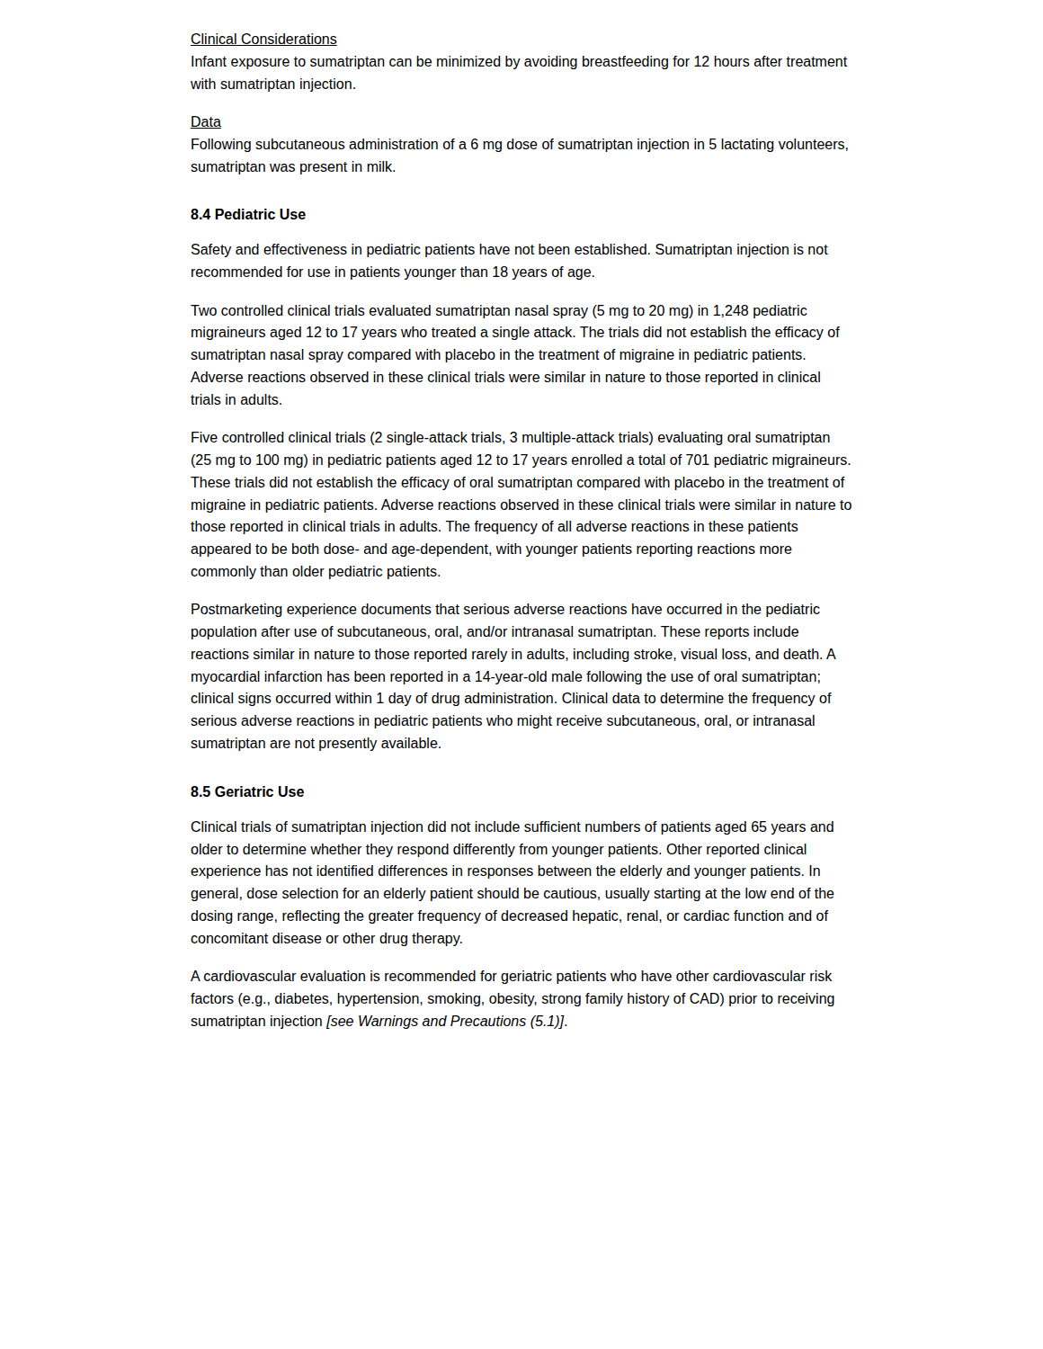Clinical Considerations
Infant exposure to sumatriptan can be minimized by avoiding breastfeeding for 12 hours after treatment with sumatriptan injection.
Data
Following subcutaneous administration of a 6 mg dose of sumatriptan injection in 5 lactating volunteers, sumatriptan was present in milk.
8.4 Pediatric Use
Safety and effectiveness in pediatric patients have not been established. Sumatriptan injection is not recommended for use in patients younger than 18 years of age.
Two controlled clinical trials evaluated sumatriptan nasal spray (5 mg to 20 mg) in 1,248 pediatric migraineurs aged 12 to 17 years who treated a single attack. The trials did not establish the efficacy of sumatriptan nasal spray compared with placebo in the treatment of migraine in pediatric patients. Adverse reactions observed in these clinical trials were similar in nature to those reported in clinical trials in adults.
Five controlled clinical trials (2 single-attack trials, 3 multiple-attack trials) evaluating oral sumatriptan (25 mg to 100 mg) in pediatric patients aged 12 to 17 years enrolled a total of 701 pediatric migraineurs. These trials did not establish the efficacy of oral sumatriptan compared with placebo in the treatment of migraine in pediatric patients. Adverse reactions observed in these clinical trials were similar in nature to those reported in clinical trials in adults. The frequency of all adverse reactions in these patients appeared to be both dose- and age-dependent, with younger patients reporting reactions more commonly than older pediatric patients.
Postmarketing experience documents that serious adverse reactions have occurred in the pediatric population after use of subcutaneous, oral, and/or intranasal sumatriptan. These reports include reactions similar in nature to those reported rarely in adults, including stroke, visual loss, and death. A myocardial infarction has been reported in a 14-year-old male following the use of oral sumatriptan; clinical signs occurred within 1 day of drug administration. Clinical data to determine the frequency of serious adverse reactions in pediatric patients who might receive subcutaneous, oral, or intranasal sumatriptan are not presently available.
8.5 Geriatric Use
Clinical trials of sumatriptan injection did not include sufficient numbers of patients aged 65 years and older to determine whether they respond differently from younger patients. Other reported clinical experience has not identified differences in responses between the elderly and younger patients. In general, dose selection for an elderly patient should be cautious, usually starting at the low end of the dosing range, reflecting the greater frequency of decreased hepatic, renal, or cardiac function and of concomitant disease or other drug therapy.
A cardiovascular evaluation is recommended for geriatric patients who have other cardiovascular risk factors (e.g., diabetes, hypertension, smoking, obesity, strong family history of CAD) prior to receiving sumatriptan injection [see Warnings and Precautions (5.1)].